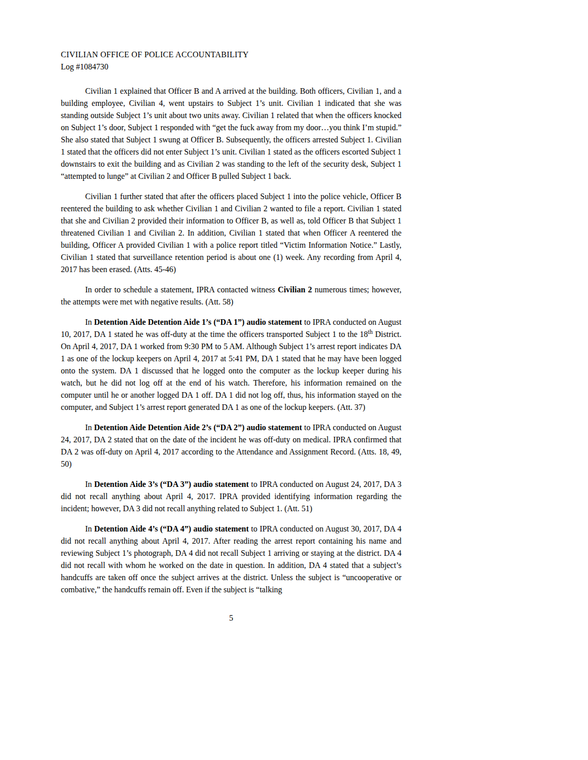Civilian Office of Police Accountability Log #1084730
Civilian 1 explained that Officer B and A arrived at the building. Both officers, Civilian 1, and a building employee, Civilian 4, went upstairs to Subject 1’s unit. Civilian 1 indicated that she was standing outside Subject 1’s unit about two units away. Civilian 1 related that when the officers knocked on Subject 1’s door, Subject 1 responded with “get the fuck away from my door…you think I’m stupid.” She also stated that Subject 1 swung at Officer B. Subsequently, the officers arrested Subject 1. Civilian 1 stated that the officers did not enter Subject 1’s unit. Civilian 1 stated as the officers escorted Subject 1 downstairs to exit the building and as Civilian 2 was standing to the left of the security desk, Subject 1 “attempted to lunge” at Civilian 2 and Officer B pulled Subject 1 back.
Civilian 1 further stated that after the officers placed Subject 1 into the police vehicle, Officer B reentered the building to ask whether Civilian 1 and Civilian 2 wanted to file a report. Civilian 1 stated that she and Civilian 2 provided their information to Officer B, as well as, told Officer B that Subject 1 threatened Civilian 1 and Civilian 2. In addition, Civilian 1 stated that when Officer A reentered the building, Officer A provided Civilian 1 with a police report titled “Victim Information Notice.” Lastly, Civilian 1 stated that surveillance retention period is about one (1) week. Any recording from April 4, 2017 has been erased. (Atts. 45-46)
In order to schedule a statement, IPRA contacted witness Civilian 2 numerous times; however, the attempts were met with negative results. (Att. 58)
In Detention Aide Detention Aide 1’s (“DA 1”) audio statement to IPRA conducted on August 10, 2017, DA 1 stated he was off-duty at the time the officers transported Subject 1 to the 18th District. On April 4, 2017, DA 1 worked from 9:30 PM to 5 AM. Although Subject 1’s arrest report indicates DA 1 as one of the lockup keepers on April 4, 2017 at 5:41 PM, DA 1 stated that he may have been logged onto the system. DA 1 discussed that he logged onto the computer as the lockup keeper during his watch, but he did not log off at the end of his watch. Therefore, his information remained on the computer until he or another logged DA 1 off. DA 1 did not log off, thus, his information stayed on the computer, and Subject 1’s arrest report generated DA 1 as one of the lockup keepers. (Att. 37)
In Detention Aide Detention Aide 2’s (“DA 2”) audio statement to IPRA conducted on August 24, 2017, DA 2 stated that on the date of the incident he was off-duty on medical. IPRA confirmed that DA 2 was off-duty on April 4, 2017 according to the Attendance and Assignment Record. (Atts. 18, 49, 50)
In Detention Aide 3’s (“DA 3”) audio statement to IPRA conducted on August 24, 2017, DA 3 did not recall anything about April 4, 2017. IPRA provided identifying information regarding the incident; however, DA 3 did not recall anything related to Subject 1. (Att. 51)
In Detention Aide 4’s (“DA 4”) audio statement to IPRA conducted on August 30, 2017, DA 4 did not recall anything about April 4, 2017. After reading the arrest report containing his name and reviewing Subject 1’s photograph, DA 4 did not recall Subject 1 arriving or staying at the district. DA 4 did not recall with whom he worked on the date in question. In addition, DA 4 stated that a subject’s handcuffs are taken off once the subject arrives at the district. Unless the subject is “uncooperative or combative,” the handcuffs remain off. Even if the subject is “talking
5